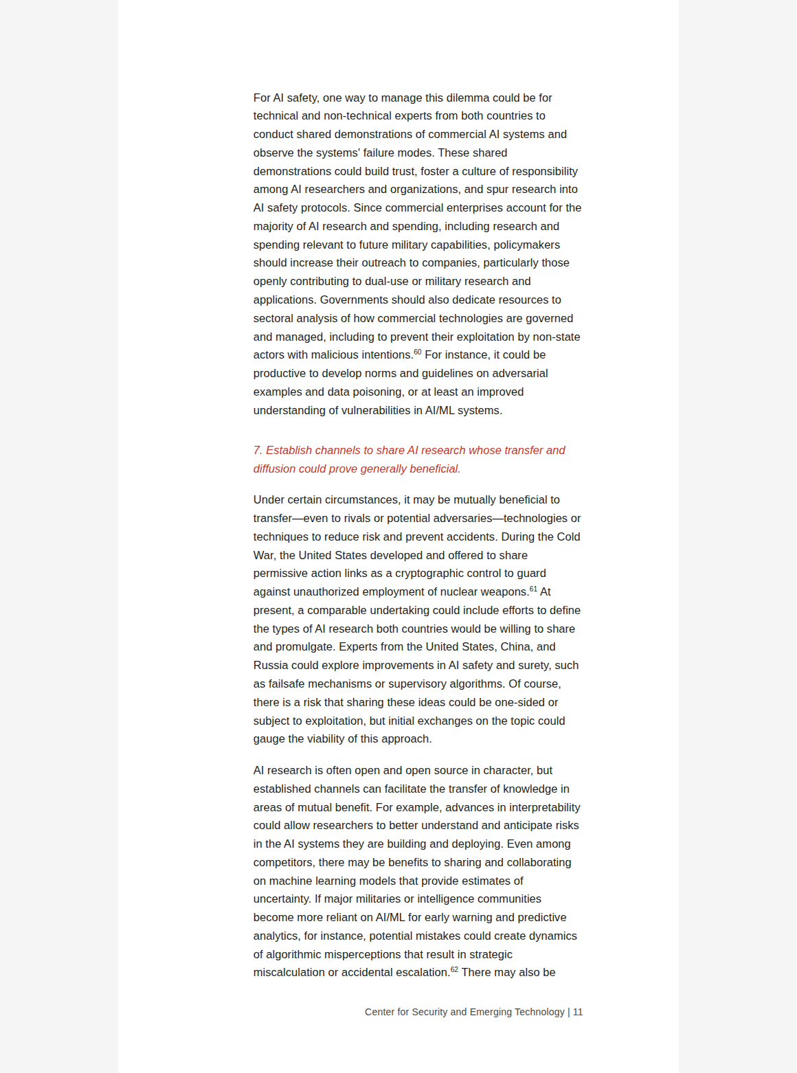For AI safety, one way to manage this dilemma could be for technical and non-technical experts from both countries to conduct shared demonstrations of commercial AI systems and observe the systems' failure modes. These shared demonstrations could build trust, foster a culture of responsibility among AI researchers and organizations, and spur research into AI safety protocols. Since commercial enterprises account for the majority of AI research and spending, including research and spending relevant to future military capabilities, policymakers should increase their outreach to companies, particularly those openly contributing to dual-use or military research and applications. Governments should also dedicate resources to sectoral analysis of how commercial technologies are governed and managed, including to prevent their exploitation by non-state actors with malicious intentions.60 For instance, it could be productive to develop norms and guidelines on adversarial examples and data poisoning, or at least an improved understanding of vulnerabilities in AI/ML systems.
7. Establish channels to share AI research whose transfer and diffusion could prove generally beneficial.
Under certain circumstances, it may be mutually beneficial to transfer—even to rivals or potential adversaries—technologies or techniques to reduce risk and prevent accidents. During the Cold War, the United States developed and offered to share permissive action links as a cryptographic control to guard against unauthorized employment of nuclear weapons.61 At present, a comparable undertaking could include efforts to define the types of AI research both countries would be willing to share and promulgate. Experts from the United States, China, and Russia could explore improvements in AI safety and surety, such as failsafe mechanisms or supervisory algorithms. Of course, there is a risk that sharing these ideas could be one-sided or subject to exploitation, but initial exchanges on the topic could gauge the viability of this approach.
AI research is often open and open source in character, but established channels can facilitate the transfer of knowledge in areas of mutual benefit. For example, advances in interpretability could allow researchers to better understand and anticipate risks in the AI systems they are building and deploying. Even among competitors, there may be benefits to sharing and collaborating on machine learning models that provide estimates of uncertainty. If major militaries or intelligence communities become more reliant on AI/ML for early warning and predictive analytics, for instance, potential mistakes could create dynamics of algorithmic misperceptions that result in strategic miscalculation or accidental escalation.62 There may also be
Center for Security and Emerging Technology | 11